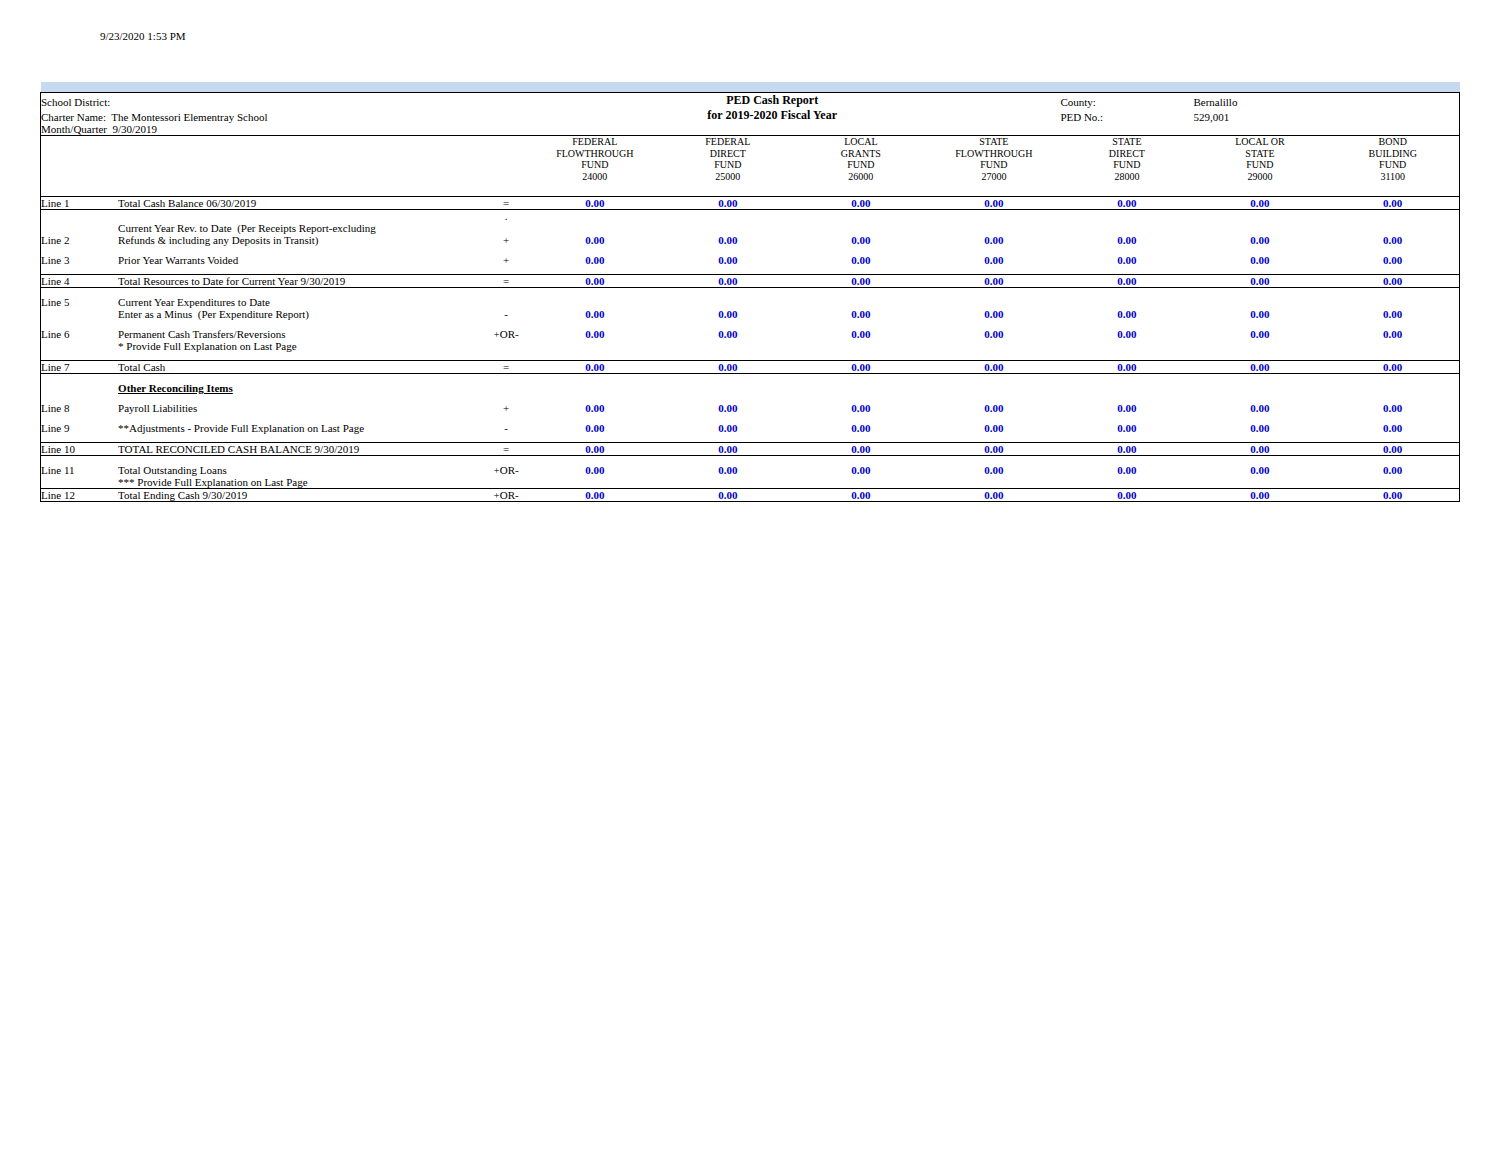9/23/2020 1:53 PM
| School District: | PED Cash Report | County: | Bernalillo |
| Charter Name: The Montessori Elementray School | for 2019-2020 Fiscal Year | PED No.: | 529,001 |
| Month/Quarter 9/30/2019 | | | |
| | | | FEDERAL FLOWTHROUGH FUND 24000 | FEDERAL DIRECT FUND 25000 | LOCAL GRANTS FUND 26000 | STATE FLOWTHROUGH FUND 27000 | STATE DIRECT FUND 28000 | LOCAL OR STATE FUND 29000 | BOND BUILDING FUND 31100 |
| Line 1 | Total Cash Balance 06/30/2019 | = | 0.00 | 0.00 | 0.00 | 0.00 | 0.00 | 0.00 | 0.00 |
| | | . | | | | | | | |
| | Current Year Rev. to Date (Per Receipts Report-excluding | | | | | | | | |
| Line 2 | Refunds & including any Deposits in Transit) | + | 0.00 | 0.00 | 0.00 | 0.00 | 0.00 | 0.00 | 0.00 |
| Line 3 | Prior Year Warrants Voided | + | 0.00 | 0.00 | 0.00 | 0.00 | 0.00 | 0.00 | 0.00 |
| Line 4 | Total Resources to Date for Current Year 9/30/2019 | = | 0.00 | 0.00 | 0.00 | 0.00 | 0.00 | 0.00 | 0.00 |
| Line 5 | Current Year Expenditures to Date | | | | | | | | |
| | Enter as a Minus (Per Expenditure Report) | - | 0.00 | 0.00 | 0.00 | 0.00 | 0.00 | 0.00 | 0.00 |
| Line 6 | Permanent Cash Transfers/Reversions | +OR- | 0.00 | 0.00 | 0.00 | 0.00 | 0.00 | 0.00 | 0.00 |
| | * Provide Full Explanation on Last Page | | | | | | | | |
| Line 7 | Total Cash | = | 0.00 | 0.00 | 0.00 | 0.00 | 0.00 | 0.00 | 0.00 |
| | Other Reconciling Items | | | | | | | | |
| Line 8 | Payroll Liabilities | + | 0.00 | 0.00 | 0.00 | 0.00 | 0.00 | 0.00 | 0.00 |
| Line 9 | **Adjustments - Provide Full Explanation on Last Page | - | 0.00 | 0.00 | 0.00 | 0.00 | 0.00 | 0.00 | 0.00 |
| Line 10 | TOTAL RECONCILED CASH BALANCE 9/30/2019 | = | 0.00 | 0.00 | 0.00 | 0.00 | 0.00 | 0.00 | 0.00 |
| Line 11 | Total Outstanding Loans | +OR- | 0.00 | 0.00 | 0.00 | 0.00 | 0.00 | 0.00 | 0.00 |
| | *** Provide Full Explanation on Last Page | | | | | | | | |
| Line 12 | Total Ending Cash 9/30/2019 | +OR- | 0.00 | 0.00 | 0.00 | 0.00 | 0.00 | 0.00 | 0.00 |